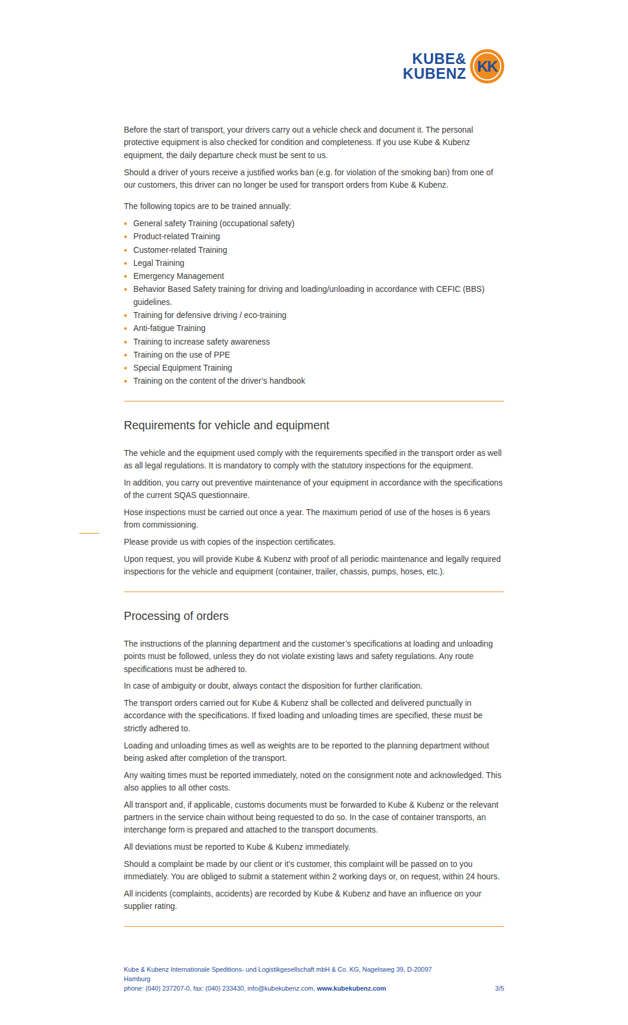KUBE&
KUBENZ
KK
Before the start of transport, your drivers carry out a vehicle check and document it. The personal protective equipment is also checked for condition and completeness. If you use Kube & Kubenz equipment, the daily departure check must be sent to us.
Should a driver of yours receive a justified works ban (e.g. for violation of the smoking ban) from one of our customers, this driver can no longer be used for transport orders from Kube & Kubenz.
The following topics are to be trained annually:
General safety Training (occupational safety)
Product-related Training
Customer-related Training
Legal Training
Emergency Management
Behavior Based Safety training for driving and loading/unloading in accordance with CEFIC (BBS) guidelines.
Training for defensive driving / eco-training
Anti-fatigue Training
Training to increase safety awareness
Training on the use of PPE
Special Equipment Training
Training on the content of the driver’s handbook
Requirements for vehicle and equipment
The vehicle and the equipment used comply with the requirements specified in the transport order as well as all legal regulations. It is mandatory to comply with the statutory inspections for the equipment.
In addition, you carry out preventive maintenance of your equipment in accordance with the specifications of the current SQAS questionnaire.
Hose inspections must be carried out once a year. The maximum period of use of the hoses is 6 years from commissioning.
Please provide us with copies of the inspection certificates.
Upon request, you will provide Kube & Kubenz with proof of all periodic maintenance and legally required inspections for the vehicle and equipment (container, trailer, chassis, pumps, hoses, etc.).
Processing of orders
The instructions of the planning department and the customer’s specifications at loading and unloading points must be followed, unless they do not violate existing laws and safety regulations. Any route specifications must be adhered to.
In case of ambiguity or doubt, always contact the disposition for further clarification.
The transport orders carried out for Kube & Kubenz shall be collected and delivered punctually in accordance with the specifications. If fixed loading and unloading times are specified, these must be strictly adhered to.
Loading and unloading times as well as weights are to be reported to the planning department without being asked after completion of the transport.
Any waiting times must be reported immediately, noted on the consignment note and acknowledged. This also applies to all other costs.
All transport and, if applicable, customs documents must be forwarded to Kube & Kubenz or the relevant partners in the service chain without being requested to do so. In the case of container transports, an interchange form is prepared and attached to the transport documents.
All deviations must be reported to Kube & Kubenz immediately.
Should a complaint be made by our client or it’s customer, this complaint will be passed on to you immediately. You are obliged to submit a statement within 2 working days or, on request, within 24 hours.
All incidents (complaints, accidents) are recorded by Kube & Kubenz and have an influence on your supplier rating.
Kube & Kubenz Internationale Speditions- und Logistikgesellschaft mbH & Co. KG, Nagelsweg 39, D-20097 Hamburg
phone: (040) 237207-0, fax: (040) 233430, info@kubekubenz.com, www.kubekubenz.com
3/5